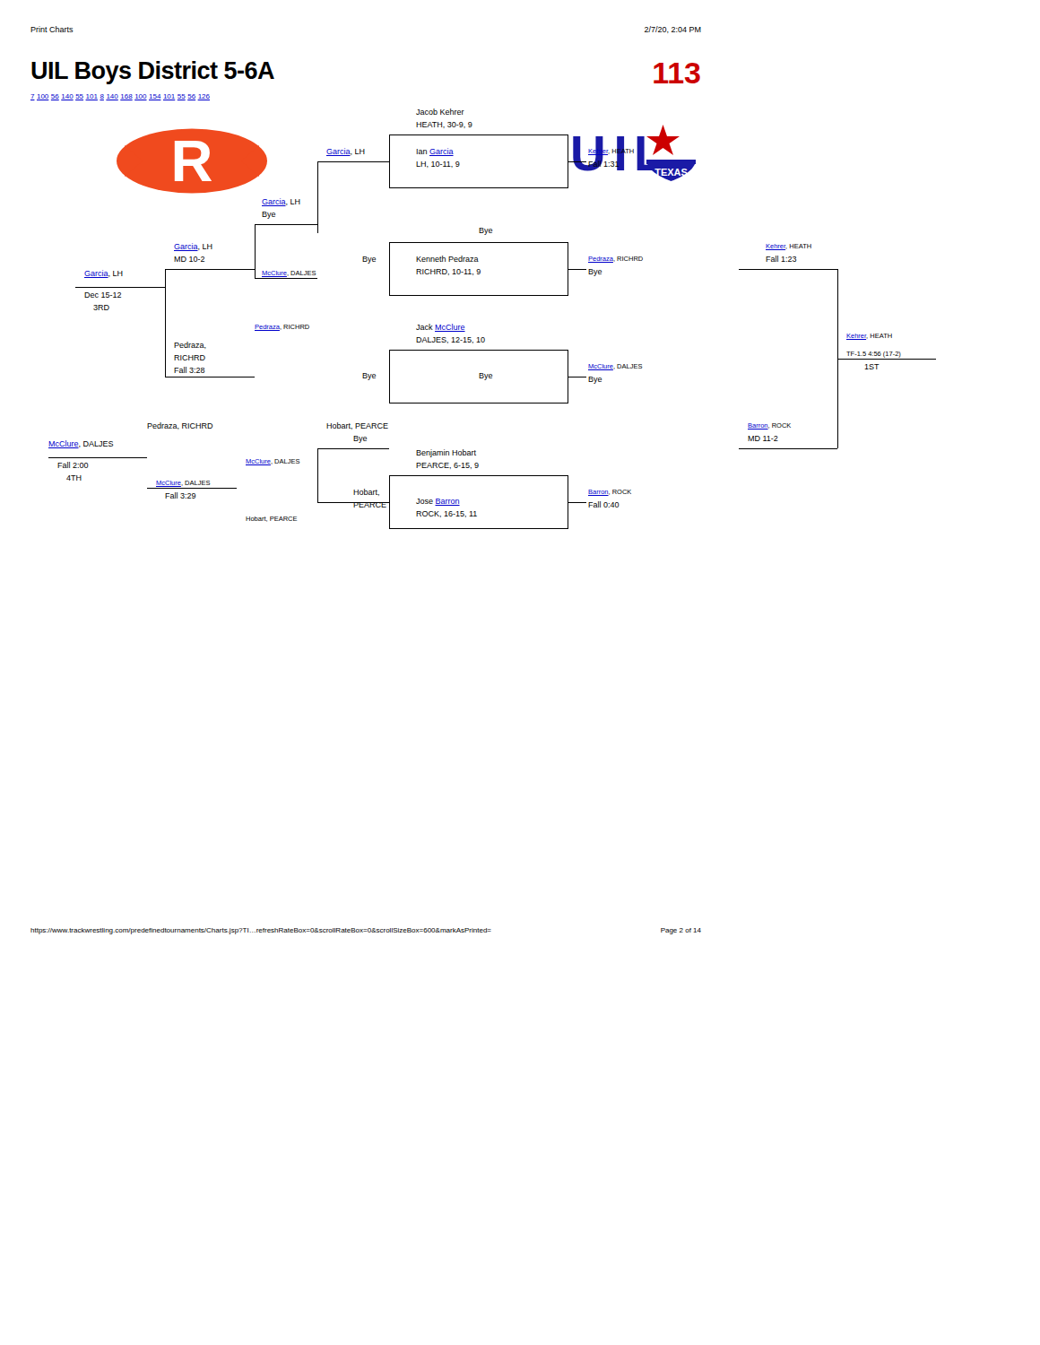Print Charts
2/7/20, 2:04 PM
UIL Boys District 5-6A
113
R
U I L TEXAS
Jacob Kehrer
HEATH, 30-9, 9
Ian Garcia
LH, 10-11, 9
7
Kehrer, HEATH
Fall 1:31
Garcia, LH
Bye
Kenneth Pedraza
RICHRD, 10-11, 9
Bye
Pedraza, RICHRD
Bye
Garcia, LH
Bye
Garcia, LH
MD 10-2
100
McClure, DALJES
56
Garcia, LH
Dec 15-12
140
3RD
Pedraza, RICHRD
55
Pedraza,
RICHRD
101
Fall 3:28
Jack McClure
DALJES, 12-15, 10
Bye
Bye
McClure, DALJES
Bye
Benjamin Hobart
PEARCE, 6-15, 9
Jose Barron
ROCK, 16-15, 11
8
Barron, ROCK
Fall 0:40
Hobart,
PEARCE
Hobart, PEARCE
Bye
Pedraza, RICHRD
140
McClure, DALJES
Fall 2:00
168
4TH
McClure, DALJES
100
McClure, DALJES
154
Fall 3:29
Hobart, PEARCE
101
Kehrer, HEATH
Fall 1:23
55
Barron, ROCK
MD 11-2
56
Kehrer, HEATH
TF-1.5 4:56 (17-2)
126
1ST
https://www.trackwrestling.com/predefinedtournaments/Charts.jsp?TI…refreshRateBox=0&scrollRateBox=0&scrollSizeBox=600&markAsPrinted=
Page 2 of 14